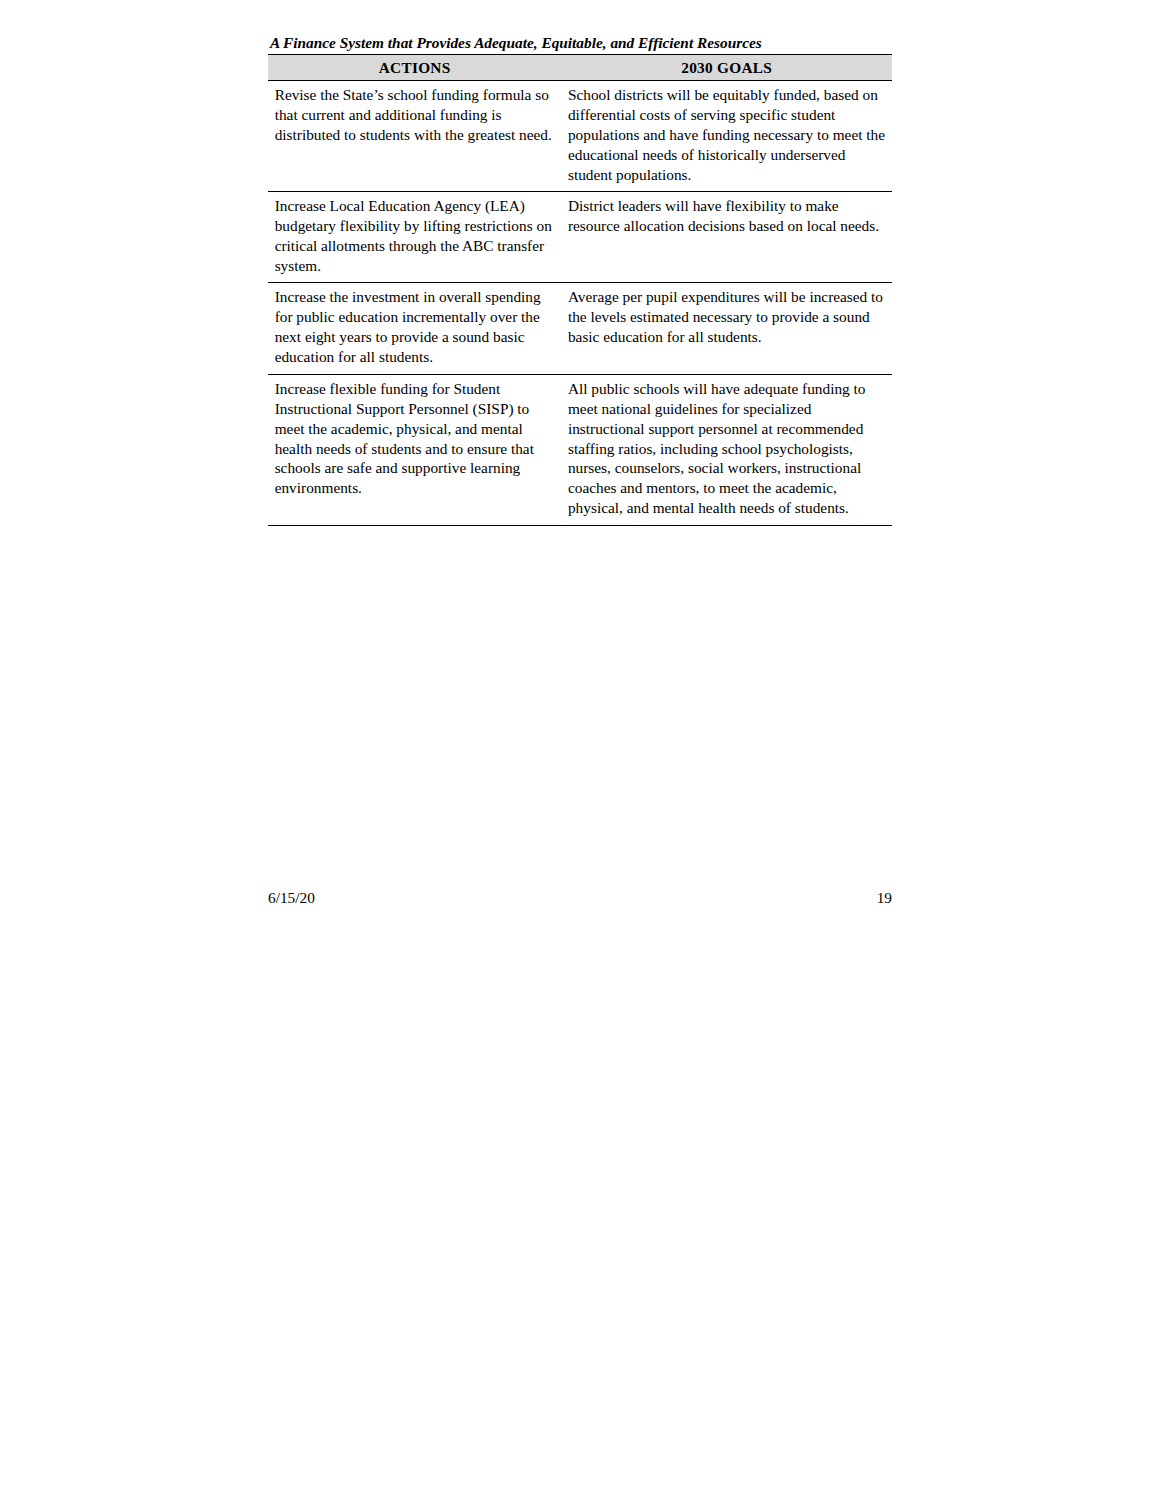A Finance System that Provides Adequate, Equitable, and Efficient Resources
| ACTIONS | 2030 GOALS |
| --- | --- |
| Revise the State’s school funding formula so that current and additional funding is distributed to students with the greatest need. | School districts will be equitably funded, based on differential costs of serving specific student populations and have funding necessary to meet the educational needs of historically underserved student populations. |
| Increase Local Education Agency (LEA) budgetary flexibility by lifting restrictions on critical allotments through the ABC transfer system. | District leaders will have flexibility to make resource allocation decisions based on local needs. |
| Increase the investment in overall spending for public education incrementally over the next eight years to provide a sound basic education for all students. | Average per pupil expenditures will be increased to the levels estimated necessary to provide a sound basic education for all students. |
| Increase flexible funding for Student Instructional Support Personnel (SISP) to meet the academic, physical, and mental health needs of students and to ensure that schools are safe and supportive learning environments. | All public schools will have adequate funding to meet national guidelines for specialized instructional support personnel at recommended staffing ratios, including school psychologists, nurses, counselors, social workers, instructional coaches and mentors, to meet the academic, physical, and mental health needs of students. |
6/15/20 19